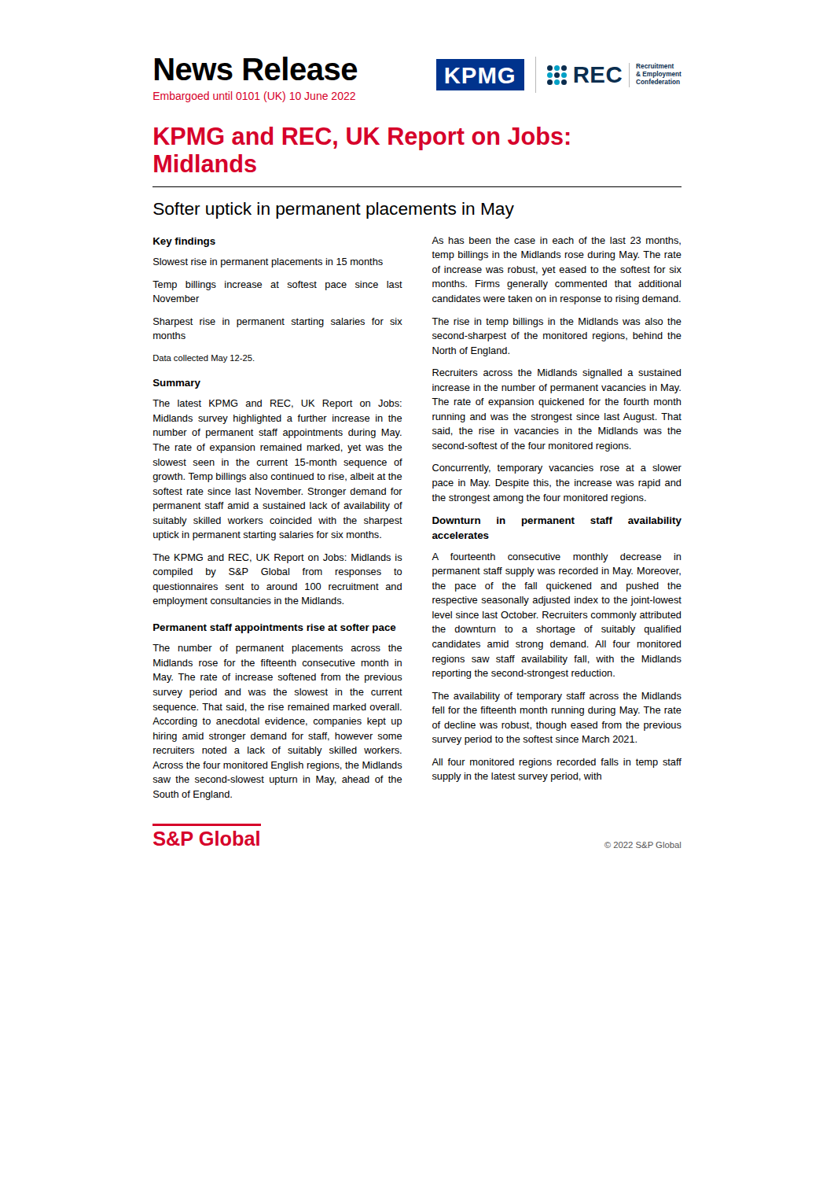News Release
Embargoed until 0101 (UK) 10 June 2022
KPMG
REC
Recruitment
& Employment
Confederation
KPMG and REC, UK Report on Jobs:
Midlands
Softer uptick in permanent placements in May
Key findings
Slowest rise in permanent placements in 15 months
Temp billings increase at softest pace since last November
Sharpest rise in permanent starting salaries for six months
Data collected May 12-25.
Summary
The latest KPMG and REC, UK Report on Jobs: Midlands survey highlighted a further increase in the number of permanent staff appointments during May. The rate of expansion remained marked, yet was the slowest seen in the current 15-month sequence of growth. Temp billings also continued to rise, albeit at the softest rate since last November. Stronger demand for permanent staff amid a sustained lack of availability of suitably skilled workers coincided with the sharpest uptick in permanent starting salaries for six months.
The KPMG and REC, UK Report on Jobs: Midlands is compiled by S&P Global from responses to questionnaires sent to around 100 recruitment and employment consultancies in the Midlands.
Permanent staff appointments rise at softer pace
The number of permanent placements across the Midlands rose for the fifteenth consecutive month in May. The rate of increase softened from the previous survey period and was the slowest in the current sequence. That said, the rise remained marked overall. According to anecdotal evidence, companies kept up hiring amid stronger demand for staff, however some recruiters noted a lack of suitably skilled workers. Across the four monitored English regions, the Midlands saw the second-slowest upturn in May, ahead of the South of England.
As has been the case in each of the last 23 months, temp billings in the Midlands rose during May. The rate of increase was robust, yet eased to the softest for six months. Firms generally commented that additional candidates were taken on in response to rising demand.
The rise in temp billings in the Midlands was also the second-sharpest of the monitored regions, behind the North of England.
Recruiters across the Midlands signalled a sustained increase in the number of permanent vacancies in May. The rate of expansion quickened for the fourth month running and was the strongest since last August. That said, the rise in vacancies in the Midlands was the second-softest of the four monitored regions.
Concurrently, temporary vacancies rose at a slower pace in May. Despite this, the increase was rapid and the strongest among the four monitored regions.
Downturn in permanent staff availability accelerates
A fourteenth consecutive monthly decrease in permanent staff supply was recorded in May. Moreover, the pace of the fall quickened and pushed the respective seasonally adjusted index to the joint-lowest level since last October. Recruiters commonly attributed the downturn to a shortage of suitably qualified candidates amid strong demand. All four monitored regions saw staff availability fall, with the Midlands reporting the second-strongest reduction.
The availability of temporary staff across the Midlands fell for the fifteenth month running during May. The rate of decline was robust, though eased from the previous survey period to the softest since March 2021.
All four monitored regions recorded falls in temp staff supply in the latest survey period, with
S&P Global
© 2022 S&P Global